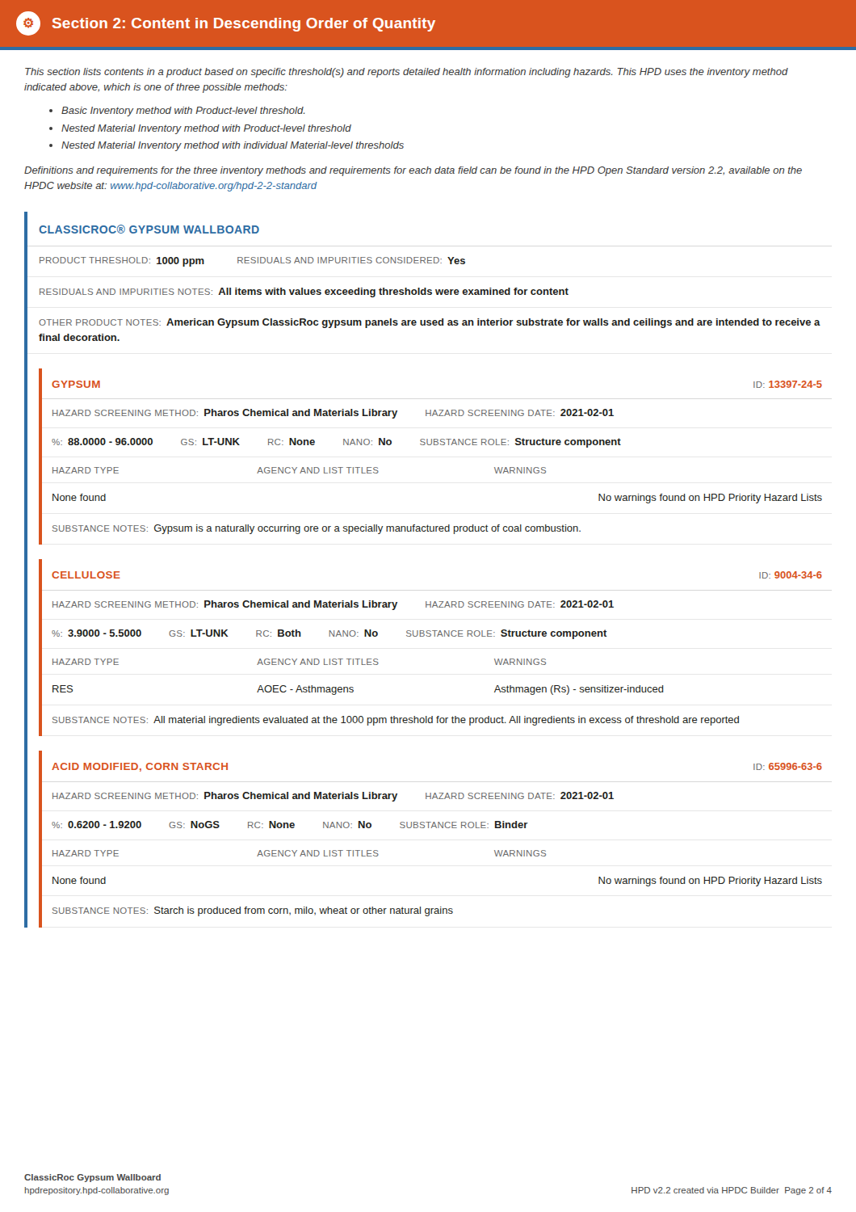⚙
Section 2: Content in Descending Order of Quantity
This section lists contents in a product based on specific threshold(s) and reports detailed health information including hazards. This HPD uses the inventory method indicated above, which is one of three possible methods:
Basic Inventory method with Product-level threshold.
Nested Material Inventory method with Product-level threshold
Nested Material Inventory method with individual Material-level thresholds
Definitions and requirements for the three inventory methods and requirements for each data field can be found in the HPD Open Standard version 2.2, available on the HPDC website at: www.hpd-collaborative.org/hpd-2-2-standard
CLASSICROC® GYPSUM WALLBOARD
PRODUCT THRESHOLD: 1000 ppm RESIDUALS AND IMPURITIES CONSIDERED: Yes
RESIDUALS AND IMPURITIES NOTES: All items with values exceeding thresholds were examined for content
OTHER PRODUCT NOTES: American Gypsum ClassicRoc gypsum panels are used as an interior substrate for walls and ceilings and are intended to receive a final decoration.
GYPSUM
ID: 13397-24-5
HAZARD SCREENING METHOD: Pharos Chemical and Materials Library HAZARD SCREENING DATE: 2021-02-01
%: 88.0000 - 96.0000 GS: LT-UNK RC: None NANO: No SUBSTANCE ROLE: Structure component
| HAZARD TYPE | AGENCY AND LIST TITLES | WARNINGS |
| --- | --- | --- |
| None found | | No warnings found on HPD Priority Hazard Lists |
SUBSTANCE NOTES: Gypsum is a naturally occurring ore or a specially manufactured product of coal combustion.
CELLULOSE
ID: 9004-34-6
HAZARD SCREENING METHOD: Pharos Chemical and Materials Library HAZARD SCREENING DATE: 2021-02-01
%: 3.9000 - 5.5000 GS: LT-UNK RC: Both NANO: No SUBSTANCE ROLE: Structure component
| HAZARD TYPE | AGENCY AND LIST TITLES | WARNINGS |
| --- | --- | --- |
| RES | AOEC - Asthmagens | Asthmagen (Rs) - sensitizer-induced |
SUBSTANCE NOTES: All material ingredients evaluated at the 1000 ppm threshold for the product. All ingredients in excess of threshold are reported
ACID MODIFIED, CORN STARCH
ID: 65996-63-6
HAZARD SCREENING METHOD: Pharos Chemical and Materials Library HAZARD SCREENING DATE: 2021-02-01
%: 0.6200 - 1.9200 GS: NoGS RC: None NANO: No SUBSTANCE ROLE: Binder
| HAZARD TYPE | AGENCY AND LIST TITLES | WARNINGS |
| --- | --- | --- |
| None found | | No warnings found on HPD Priority Hazard Lists |
SUBSTANCE NOTES: Starch is produced from corn, milo, wheat or other natural grains
ClassicRoc Gypsum Wallboard
hpdrepository.hpd-collaborative.org
HPD v2.2 created via HPDC Builder Page 2 of 4